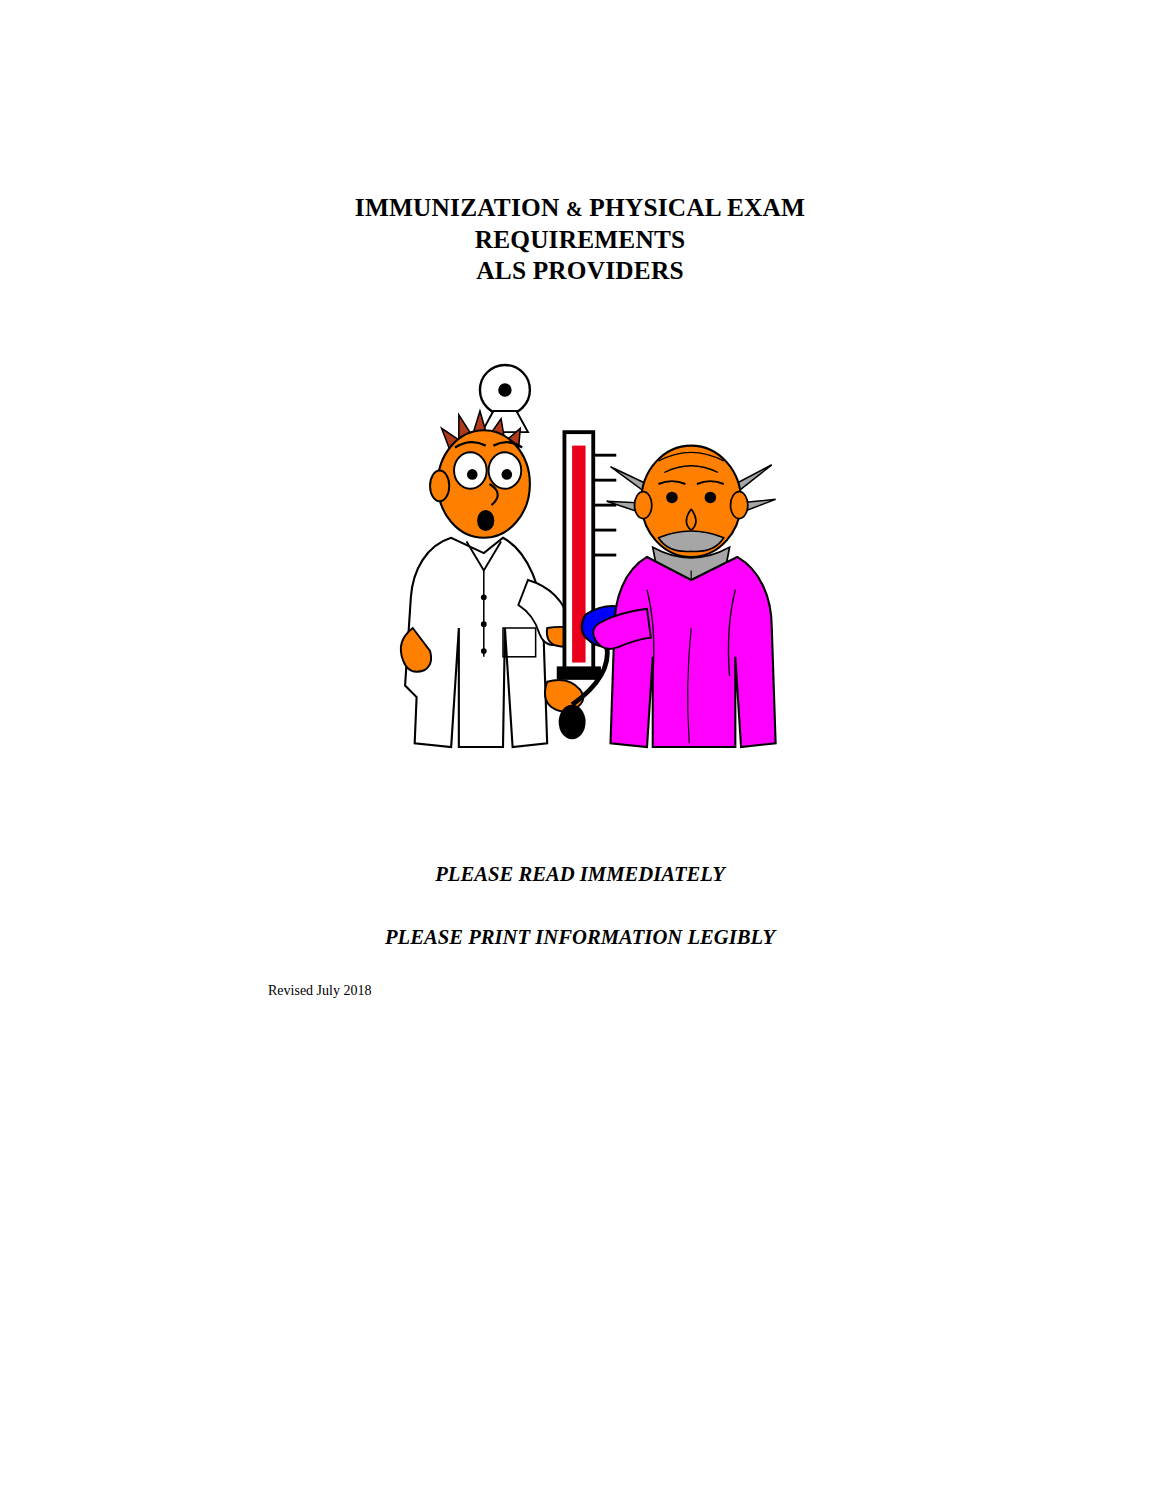IMMUNIZATION & PHYSICAL EXAM REQUIREMENTS
ALS PROVIDERS
PLEASE READ IMMEDIATELY
PLEASE PRINT INFORMATION LEGIBLY
Revised July 2018